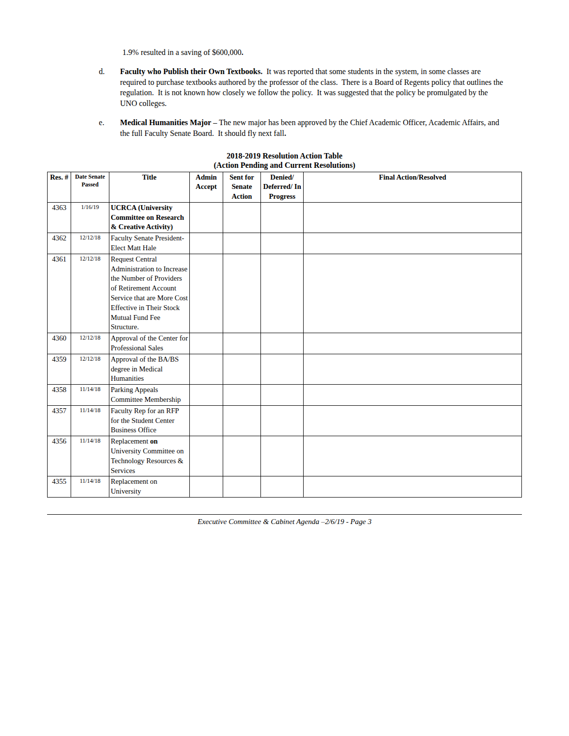1.9% resulted in a saving of $600,000.
d.
Faculty who Publish their Own Textbooks. It was reported that some students in the system, in some classes are required to purchase textbooks authored by the professor of the class. There is a Board of Regents policy that outlines the regulation. It is not known how closely we follow the policy. It was suggested that the policy be promulgated by the UNO colleges.
e.
Medical Humanities Major – The new major has been approved by the Chief Academic Officer, Academic Affairs, and the full Faculty Senate Board. It should fly next fall.
2018-2019 Resolution Action Table
(Action Pending and Current Resolutions)
| Res. # | Date Senate Passed | Title | Admin Accept | Sent for Senate Action | Denied/ Deferred/ In Progress | Final Action/Resolved |
| --- | --- | --- | --- | --- | --- | --- |
| 4363 | 1/16/19 | UCRCA (University Committee on Research & Creative Activity) | | | | |
| 4362 | 12/12/18 | Faculty Senate President-Elect Matt Hale | | | | |
| 4361 | 12/12/18 | Request Central Administration to Increase the Number of Providers of Retirement Account Service that are More Cost Effective in Their Stock Mutual Fund Fee Structure. | | | | |
| 4360 | 12/12/18 | Approval of the Center for Professional Sales | | | | |
| 4359 | 12/12/18 | Approval of the BA/BS degree in Medical Humanities | | | | |
| 4358 | 11/14/18 | Parking Appeals Committee Membership | | | | |
| 4357 | 11/14/18 | Faculty Rep for an RFP for the Student Center Business Office | | | | |
| 4356 | 11/14/18 | Replacement on University Committee on Technology Resources & Services | | | | |
| 4355 | 11/14/18 | Replacement on University | | | | |
Executive Committee & Cabinet Agenda –2/6/19 - Page 3